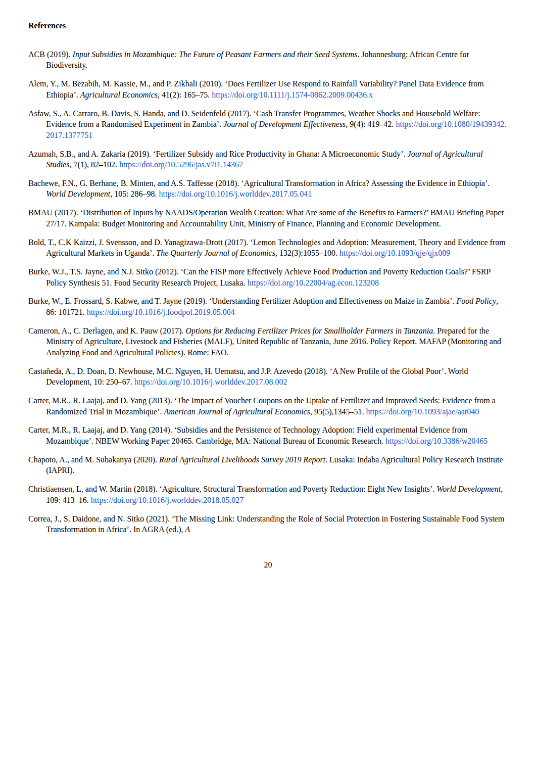References
ACB (2019). Input Subsidies in Mozambique: The Future of Peasant Farmers and their Seed Systems. Johannesburg: African Centre for Biodiversity.
Alem, Y., M. Bezabih, M. Kassie, M., and P. Zikhali (2010). ‘Does Fertilizer Use Respond to Rainfall Variability? Panel Data Evidence from Ethiopia’. Agricultural Economics, 41(2): 165–75. https://doi.org/10.1111/j.1574-0862.2009.00436.x
Asfaw, S., A. Carraro, B. Davis, S. Handa, and D. Seidenfeld (2017). ‘Cash Transfer Programmes, Weather Shocks and Household Welfare: Evidence from a Randomised Experiment in Zambia’. Journal of Development Effectiveness, 9(4): 419–42. https://doi.org/10.1080/19439342.2017.1377751
Azumah, S.B., and A. Zakaria (2019). ‘Fertilizer Subsidy and Rice Productivity in Ghana: A Microeconomic Study’. Journal of Agricultural Studies, 7(1), 82–102. https://doi.org/10.5296/jas.v7i1.14367
Bachewe, F.N., G. Berhane, B. Minten, and A.S. Taffesse (2018). ‘Agricultural Transformation in Africa? Assessing the Evidence in Ethiopia’. World Development, 105: 286–98. https://doi.org/10.1016/j.worlddev.2017.05.041
BMAU (2017). ‘Distribution of Inputs by NAADS/Operation Wealth Creation: What Are some of the Benefits to Farmers?’ BMAU Briefing Paper 27/17. Kampala: Budget Monitoring and Accountability Unit, Ministry of Finance, Planning and Economic Development.
Bold, T., C.K Kaizzi, J. Svensson, and D. Yanagizawa-Drott (2017). ‘Lemon Technologies and Adoption: Measurement, Theory and Evidence from Agricultural Markets in Uganda’. The Quarterly Journal of Economics, 132(3):1055–100. https://doi.org/10.1093/qje/qjx009
Burke, W.J., T.S. Jayne, and N.J. Sitko (2012). ‘Can the FISP more Effectively Achieve Food Production and Poverty Reduction Goals?’ FSRP Policy Synthesis 51. Food Security Research Project, Lusaka. https://doi.org/10.22004/ag.econ.123208
Burke, W., E. Frossard, S. Kabwe, and T. Jayne (2019). ‘Understanding Fertilizer Adoption and Effectiveness on Maize in Zambia’. Food Policy, 86: 101721. https://doi.org/10.1016/j.foodpol.2019.05.004
Cameron, A., C. Derlagen, and K. Pauw (2017). Options for Reducing Fertilizer Prices for Smallholder Farmers in Tanzania. Prepared for the Ministry of Agriculture, Livestock and Fisheries (MALF), United Republic of Tanzania, June 2016. Policy Report. MAFAP (Monitoring and Analyzing Food and Agricultural Policies). Rome: FAO.
Castañeda, A., D. Doan, D. Newhouse, M.C. Nguyen, H. Uematsu, and J.P. Azevedo (2018). ‘A New Profile of the Global Poor’. World Development, 10: 250–67. https://doi.org/10.1016/j.worlddev.2017.08.002
Carter, M.R., R. Laajaj, and D. Yang (2013). ‘The Impact of Voucher Coupons on the Uptake of Fertilizer and Improved Seeds: Evidence from a Randomized Trial in Mozambique’. American Journal of Agricultural Economics, 95(5),1345–51. https://doi.org/10.1093/ajae/aat040
Carter, M.R., R. Laajaj, and D. Yang (2014). ‘Subsidies and the Persistence of Technology Adoption: Field experimental Evidence from Mozambique’. NBEW Working Paper 20465. Cambridge, MA: National Bureau of Economic Research. https://doi.org/10.3386/w20465
Chapoto, A., and M. Subakanya (2020). Rural Agricultural Livelihoods Survey 2019 Report. Lusaka: Indaba Agricultural Policy Research Institute (IAPRI).
Christiaensen, L, and W. Martin (2018). ‘Agriculture, Structural Transformation and Poverty Reduction: Eight New Insights’. World Development, 109: 413–16. https://doi.org/10.1016/j.worlddev.2018.05.027
Correa, J., S. Daidone, and N. Sitko (2021). ‘The Missing Link: Understanding the Role of Social Protection in Fostering Sustainable Food System Transformation in Africa’. In AGRA (ed.), A
20